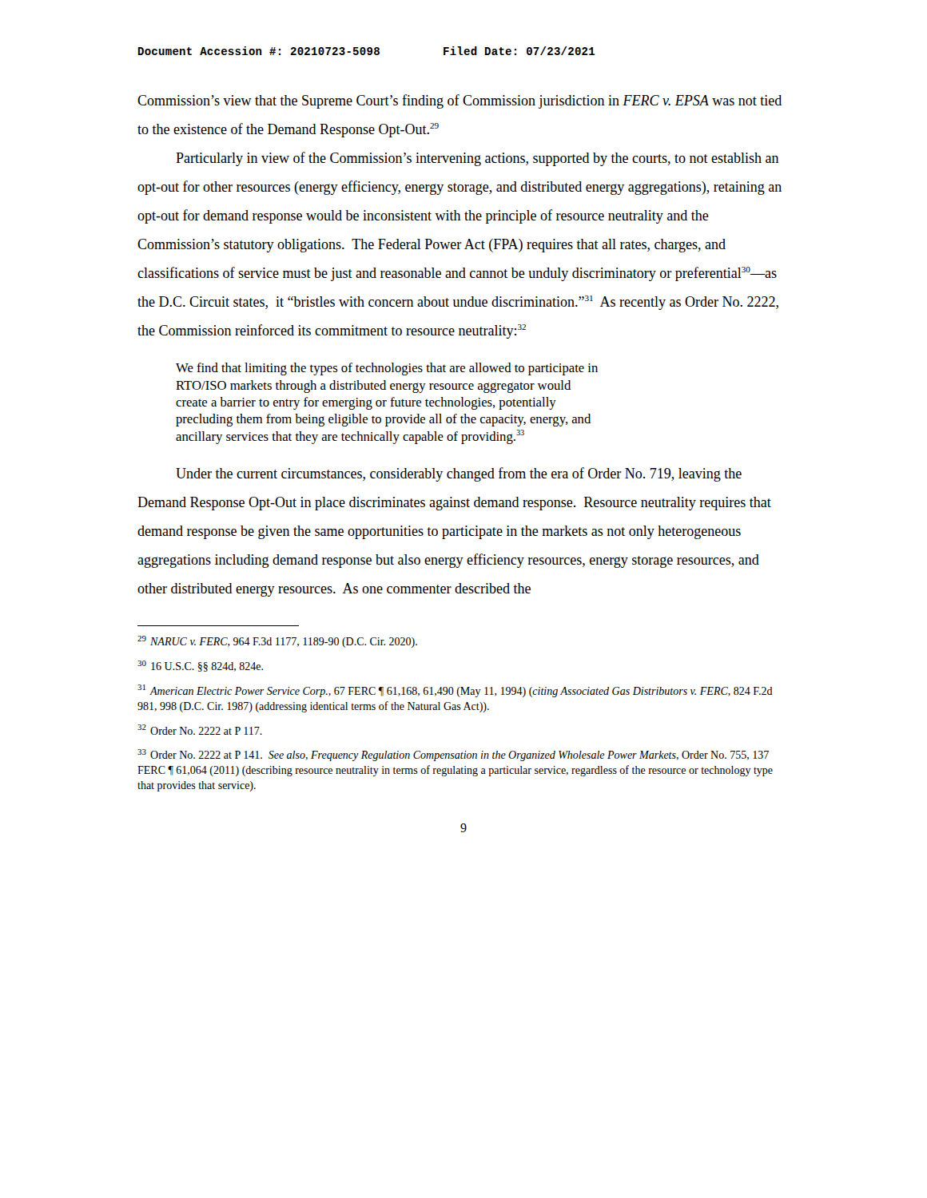Document Accession #: 20210723-5098 Filed Date: 07/23/2021
Commission’s view that the Supreme Court’s finding of Commission jurisdiction in FERC v. EPSA was not tied to the existence of the Demand Response Opt-Out.29
Particularly in view of the Commission’s intervening actions, supported by the courts, to not establish an opt-out for other resources (energy efficiency, energy storage, and distributed energy aggregations), retaining an opt-out for demand response would be inconsistent with the principle of resource neutrality and the Commission’s statutory obligations. The Federal Power Act (FPA) requires that all rates, charges, and classifications of service must be just and reasonable and cannot be unduly discriminatory or preferential30—as the D.C. Circuit states, it “bristles with concern about undue discrimination.”31 As recently as Order No. 2222, the Commission reinforced its commitment to resource neutrality:32
We find that limiting the types of technologies that are allowed to participate in RTO/ISO markets through a distributed energy resource aggregator would create a barrier to entry for emerging or future technologies, potentially precluding them from being eligible to provide all of the capacity, energy, and ancillary services that they are technically capable of providing.33
Under the current circumstances, considerably changed from the era of Order No. 719, leaving the Demand Response Opt-Out in place discriminates against demand response. Resource neutrality requires that demand response be given the same opportunities to participate in the markets as not only heterogeneous aggregations including demand response but also energy efficiency resources, energy storage resources, and other distributed energy resources. As one commenter described the
29 NARUC v. FERC, 964 F.3d 1177, 1189-90 (D.C. Cir. 2020).
30 16 U.S.C. §§ 824d, 824e.
31 American Electric Power Service Corp., 67 FERC ¶ 61,168, 61,490 (May 11, 1994) (citing Associated Gas Distributors v. FERC, 824 F.2d 981, 998 (D.C. Cir. 1987) (addressing identical terms of the Natural Gas Act)).
32 Order No. 2222 at P 117.
33 Order No. 2222 at P 141. See also, Frequency Regulation Compensation in the Organized Wholesale Power Markets, Order No. 755, 137 FERC ¶ 61,064 (2011) (describing resource neutrality in terms of regulating a particular service, regardless of the resource or technology type that provides that service).
9